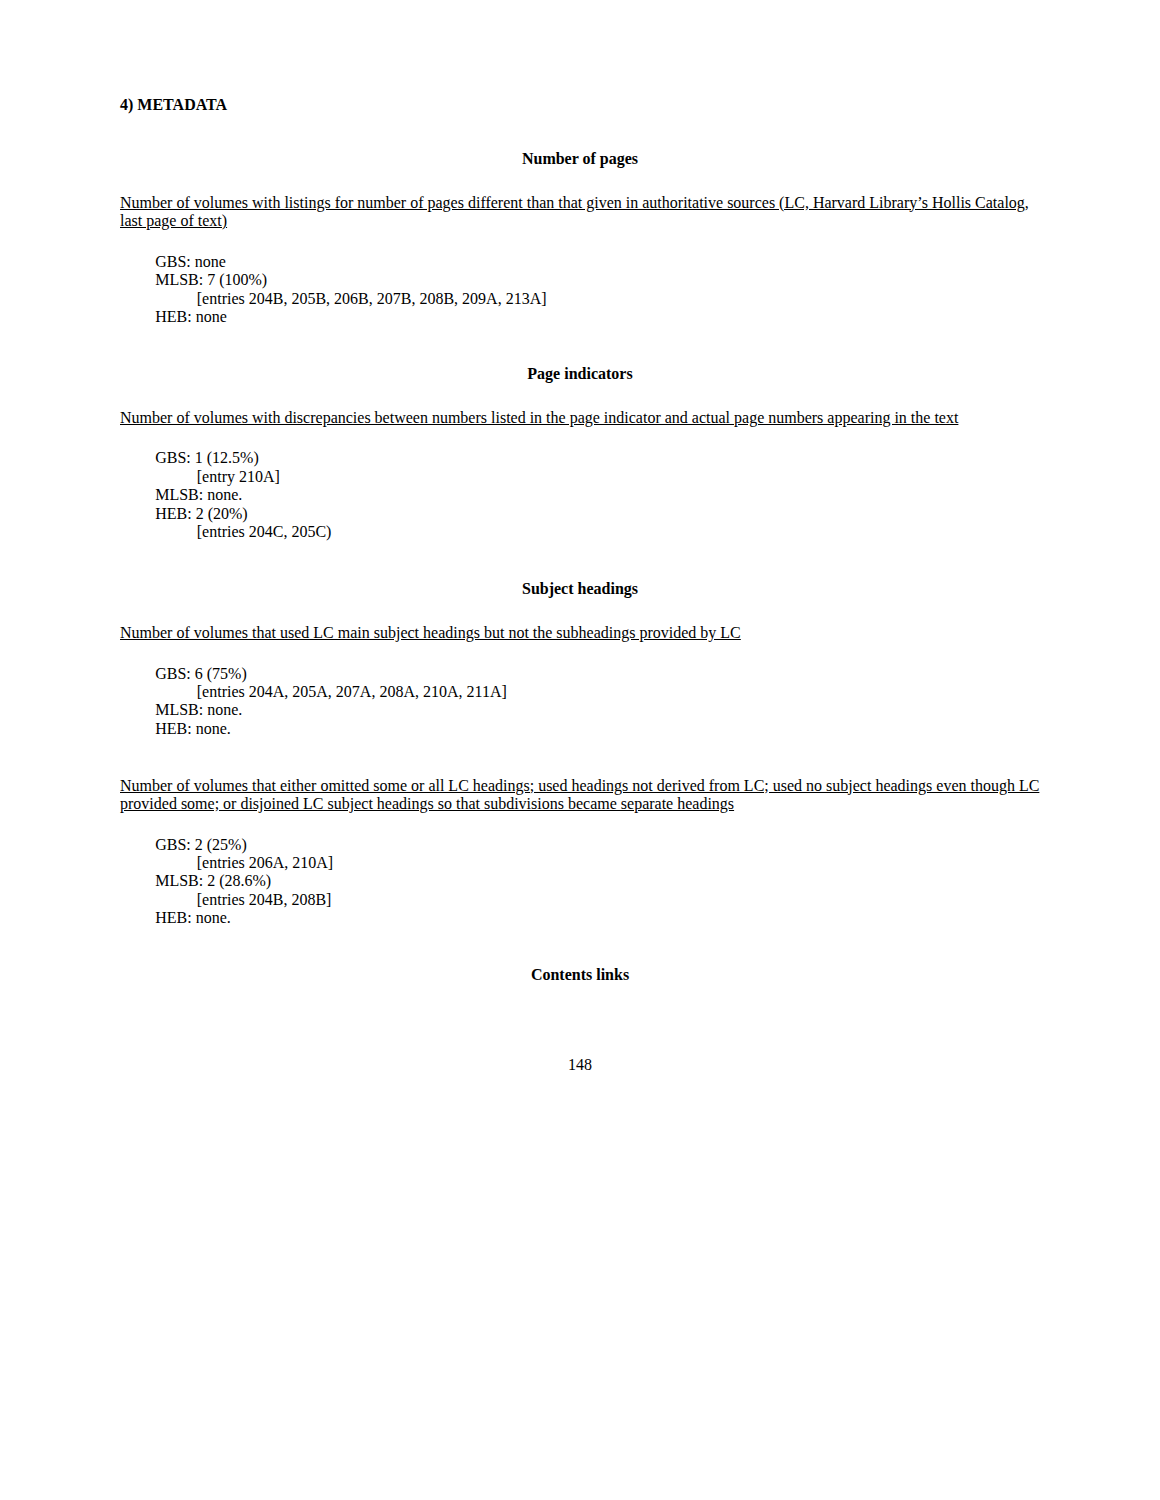4) METADATA
Number of pages
Number of volumes with listings for number of pages different than that given in authoritative sources (LC, Harvard Library’s Hollis Catalog, last page of text)
GBS: none
MLSB: 7 (100%)
[entries 204B, 205B, 206B, 207B, 208B, 209A, 213A]
HEB: none
Page indicators
Number of volumes with discrepancies between numbers listed in the page indicator and actual page numbers appearing in the text
GBS: 1 (12.5%)
[entry 210A]
MLSB: none.
HEB: 2 (20%)
[entries 204C, 205C)
Subject headings
Number of volumes that used LC main subject headings but not the subheadings provided by LC
GBS: 6 (75%)
[entries 204A, 205A, 207A, 208A, 210A, 211A]
MLSB: none.
HEB: none.
Number of volumes that either omitted some or all LC headings; used headings not derived from LC; used no subject headings even though LC provided some; or disjoined LC subject headings so that subdivisions became separate headings
GBS: 2 (25%)
[entries 206A, 210A]
MLSB: 2 (28.6%)
[entries 204B, 208B]
HEB: none.
Contents links
148